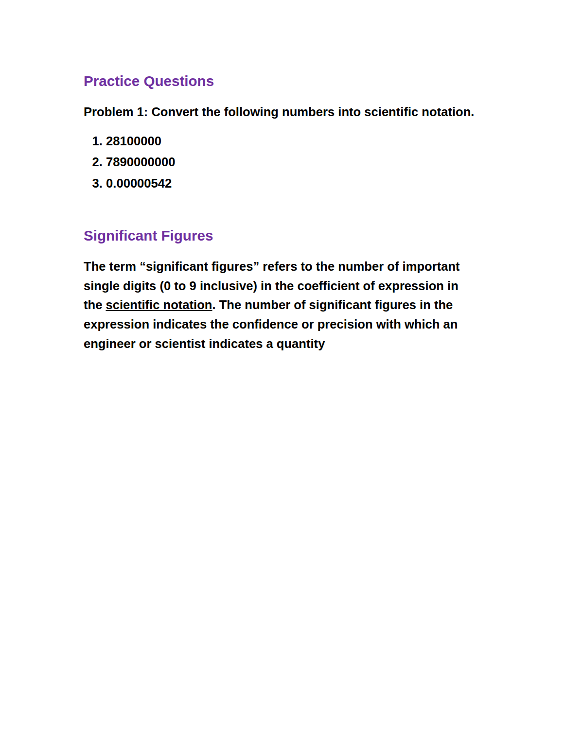Practice Questions
Problem 1: Convert the following numbers into scientific notation.
28100000
7890000000
0.00000542
Significant Figures
The term “significant figures” refers to the number of important single digits (0 to 9 inclusive) in the coefficient of expression in the scientific notation. The number of significant figures in the expression indicates the confidence or precision with which an engineer or scientist indicates a quantity